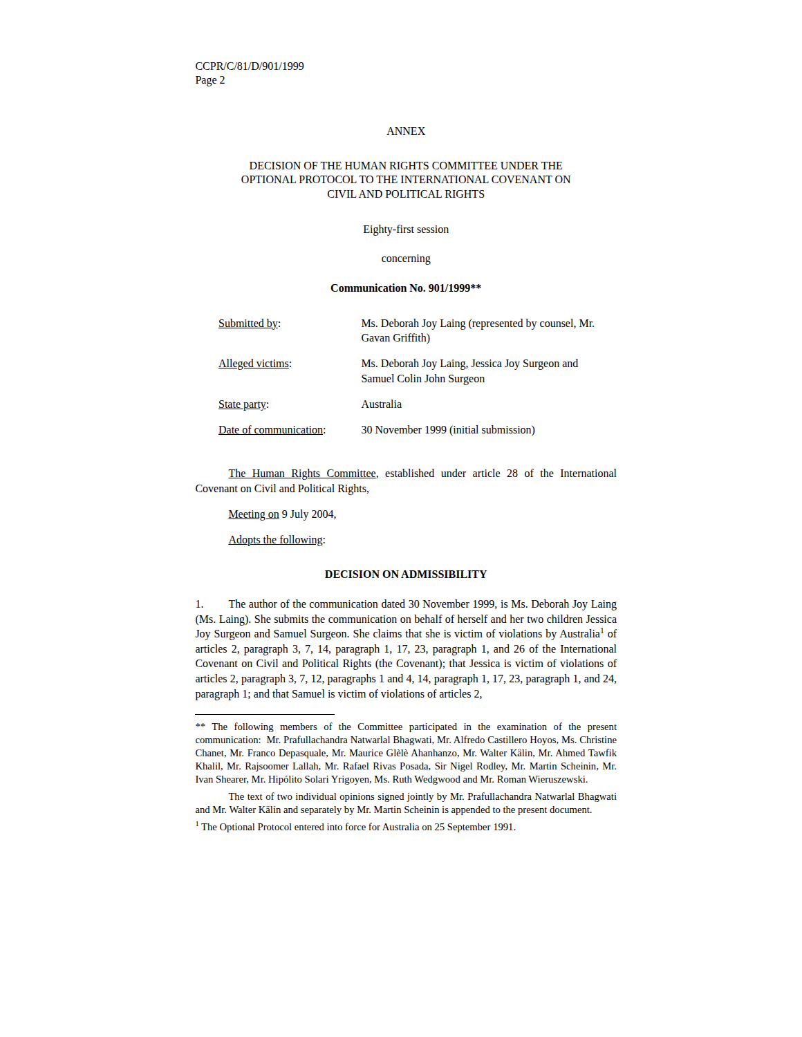CCPR/C/81/D/901/1999
Page 2
ANNEX
DECISION OF THE HUMAN RIGHTS COMMITTEE UNDER THE
OPTIONAL PROTOCOL TO THE INTERNATIONAL COVENANT ON
CIVIL AND POLITICAL RIGHTS
Eighty-first session
concerning
Communication No. 901/1999**
| Submitted by : | Ms. Deborah Joy Laing (represented by counsel, Mr. Gavan Griffith) |
| Alleged victims : | Ms. Deborah Joy Laing, Jessica Joy Surgeon and Samuel Colin John Surgeon |
| State party : | Australia |
| Date of communication : | 30 November 1999 (initial submission) |
The Human Rights Committee, established under article 28 of the International Covenant on Civil and Political Rights,
Meeting on 9 July 2004,
Adopts the following:
DECISION ON ADMISSIBILITY
1. The author of the communication dated 30 November 1999, is Ms. Deborah Joy Laing (Ms. Laing). She submits the communication on behalf of herself and her two children Jessica Joy Surgeon and Samuel Surgeon. She claims that she is victim of violations by Australia1 of articles 2, paragraph 3, 7, 14, paragraph 1, 17, 23, paragraph 1, and 26 of the International Covenant on Civil and Political Rights (the Covenant); that Jessica is victim of violations of articles 2, paragraph 3, 7, 12, paragraphs 1 and 4, 14, paragraph 1, 17, 23, paragraph 1, and 24, paragraph 1; and that Samuel is victim of violations of articles 2,
** The following members of the Committee participated in the examination of the present communication: Mr. Prafullachandra Natwarlal Bhagwati, Mr. Alfredo Castillero Hoyos, Ms. Christine Chanet, Mr. Franco Depasquale, Mr. Maurice Glèlè Ahanhanzo, Mr. Walter Kälin, Mr. Ahmed Tawfik Khalil, Mr. Rajsoomer Lallah, Mr. Rafael Rivas Posada, Sir Nigel Rodley, Mr. Martin Scheinin, Mr. Ivan Shearer, Mr. Hipólito Solari Yrigoyen, Ms. Ruth Wedgwood and Mr. Roman Wieruszewski.
The text of two individual opinions signed jointly by Mr. Prafullachandra Natwarlal Bhagwati and Mr. Walter Kälin and separately by Mr. Martin Scheinin is appended to the present document.
1 The Optional Protocol entered into force for Australia on 25 September 1991.